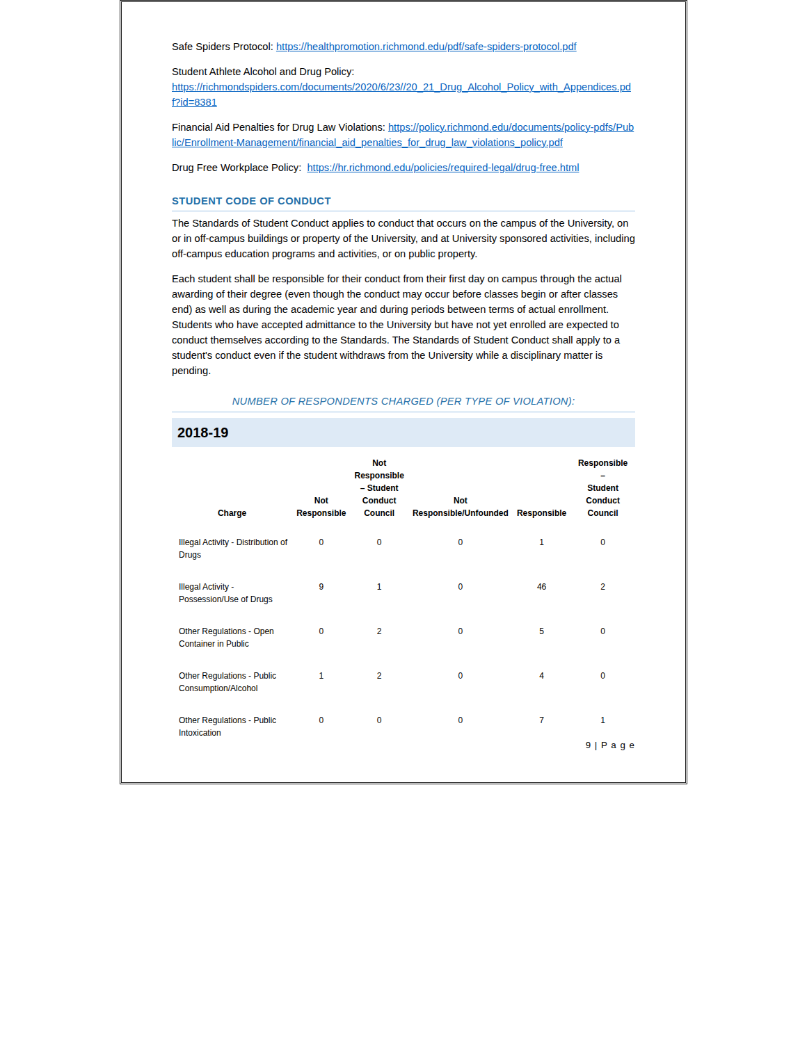Safe Spiders Protocol: https://healthpromotion.richmond.edu/pdf/safe-spiders-protocol.pdf
Student Athlete Alcohol and Drug Policy:
https://richmondspiders.com/documents/2020/6/23//20_21_Drug_Alcohol_Policy_with_Appendices.pdf?id=8381
Financial Aid Penalties for Drug Law Violations: https://policy.richmond.edu/documents/policy-pdfs/Public/Enrollment-Management/financial_aid_penalties_for_drug_law_violations_policy.pdf
Drug Free Workplace Policy: https://hr.richmond.edu/policies/required-legal/drug-free.html
Student Code of Conduct
The Standards of Student Conduct applies to conduct that occurs on the campus of the University, on or in off-campus buildings or property of the University, and at University sponsored activities, including off-campus education programs and activities, or on public property.
Each student shall be responsible for their conduct from their first day on campus through the actual awarding of their degree (even though the conduct may occur before classes begin or after classes end) as well as during the academic year and during periods between terms of actual enrollment. Students who have accepted admittance to the University but have not yet enrolled are expected to conduct themselves according to the Standards. The Standards of Student Conduct shall apply to a student's conduct even if the student withdraws from the University while a disciplinary matter is pending.
NUMBER OF RESPONDENTS CHARGED (PER TYPE OF VIOLATION):
2018-19
| Charge | Not Responsible | Not Responsible – Student Conduct Council | Not Responsible/Unfounded | Responsible | Responsible – Student Conduct Council |
| --- | --- | --- | --- | --- | --- |
| Illegal Activity - Distribution of Drugs | 0 | 0 | 0 | 1 | 0 |
| Illegal Activity - Possession/Use of Drugs | 9 | 1 | 0 | 46 | 2 |
| Other Regulations - Open Container in Public | 0 | 2 | 0 | 5 | 0 |
| Other Regulations - Public Consumption/Alcohol | 1 | 2 | 0 | 4 | 0 |
| Other Regulations - Public Intoxication | 0 | 0 | 0 | 7 | 1 |
9 | P a g e